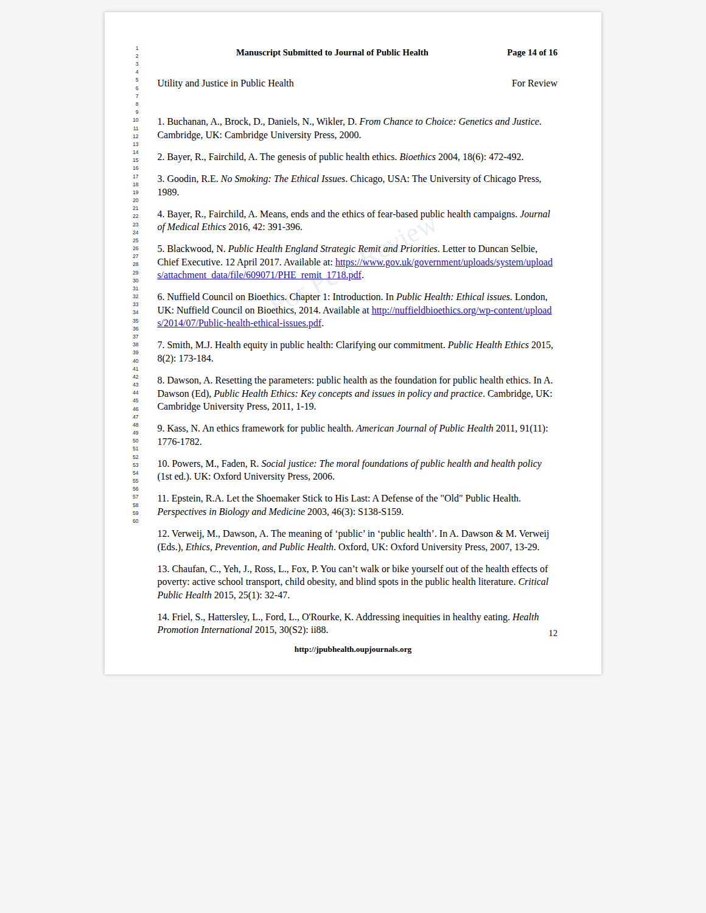1
2
3
4
5
6
7
8
9
10
11
12
13
14
15
16
17
18
19
20
21
22
23
24
25
26
27
28
29
30
31
32
33
34
35
36
37
38
39
40
41
42
43
44
45
46
47
48
49
50
51
52
53
54
55
56
57
58
59
60
For Peer Review
Manuscript Submitted to Journal of Public Health Page 14 of 16
Utility and Justice in Public Health For Review
1. Buchanan, A., Brock, D., Daniels, N., Wikler, D. From Chance to Choice: Genetics and Justice. Cambridge, UK: Cambridge University Press, 2000.
2. Bayer, R., Fairchild, A. The genesis of public health ethics. Bioethics 2004, 18(6): 472-492.
3. Goodin, R.E. No Smoking: The Ethical Issues. Chicago, USA: The University of Chicago Press, 1989.
4. Bayer, R., Fairchild, A. Means, ends and the ethics of fear-based public health campaigns. Journal of Medical Ethics 2016, 42: 391-396.
5. Blackwood, N. Public Health England Strategic Remit and Priorities. Letter to Duncan Selbie, Chief Executive. 12 April 2017. Available at: https://www.gov.uk/government/uploads/system/uploads/attachment_data/file/609071/PHE_remit_1718.pdf.
6. Nuffield Council on Bioethics. Chapter 1: Introduction. In Public Health: Ethical issues. London, UK: Nuffield Council on Bioethics, 2014. Available at http://nuffieldbioethics.org/wp-content/uploads/2014/07/Public-health-ethical-issues.pdf.
7. Smith, M.J. Health equity in public health: Clarifying our commitment. Public Health Ethics 2015, 8(2): 173-184.
8. Dawson, A. Resetting the parameters: public health as the foundation for public health ethics. In A. Dawson (Ed), Public Health Ethics: Key concepts and issues in policy and practice. Cambridge, UK: Cambridge University Press, 2011, 1-19.
9. Kass, N. An ethics framework for public health. American Journal of Public Health 2011, 91(11): 1776-1782.
10. Powers, M., Faden, R. Social justice: The moral foundations of public health and health policy (1st ed.). UK: Oxford University Press, 2006.
11. Epstein, R.A. Let the Shoemaker Stick to His Last: A Defense of the "Old" Public Health. Perspectives in Biology and Medicine 2003, 46(3): S138-S159.
12. Verweij, M., Dawson, A. The meaning of ‘public’ in ‘public health’. In A. Dawson & M. Verweij (Eds.), Ethics, Prevention, and Public Health. Oxford, UK: Oxford University Press, 2007, 13-29.
13. Chaufan, C., Yeh, J., Ross, L., Fox, P. You can’t walk or bike yourself out of the health effects of poverty: active school transport, child obesity, and blind spots in the public health literature. Critical Public Health 2015, 25(1): 32-47.
14. Friel, S., Hattersley, L., Ford, L., O'Rourke, K. Addressing inequities in healthy eating. Health Promotion International 2015, 30(S2): ii88.
http://jpubhealth.oupjournals.org
12